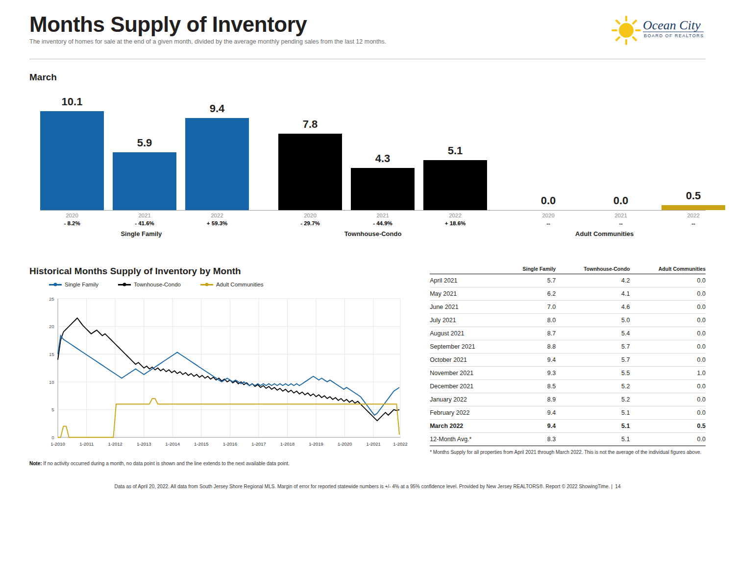Months Supply of Inventory
The inventory of homes for sale at the end of a given month, divided by the average monthly pending sales from the last 12 months.
Ocean City BOARD OF REALTORS
March
10.1
5.9
9.4
7.8
4.3
5.1
0.0
0.0
0.5
2020
- 8.2%
2021
- 41.6%
2022
+ 59.3%
2020
- 29.7%
2021
- 44.9%
2022
+ 18.6%
2020
--
2021
--
2022
--
Single Family
Townhouse-Condo
Adult Communities
Historical Months Supply of Inventory by Month
Single Family Townhouse-Condo Adult Communities
25 20 15 10 5 0 1-2010 1-2011 1-2012 1-2013 1-2014 1-2015 1-2016 1-2017 1-2018 1-2019 1-2020 1-2021 1-2022
Note: If no activity occurred during a month, no data point is shown and the line extends to the next available data point.
| | Single Family | Townhouse-Condo | Adult Communities |
| --- | --- | --- | --- |
| April 2021 | 5.7 | 4.2 | 0.0 |
| May 2021 | 6.2 | 4.1 | 0.0 |
| June 2021 | 7.0 | 4.6 | 0.0 |
| July 2021 | 8.0 | 5.0 | 0.0 |
| August 2021 | 8.7 | 5.4 | 0.0 |
| September 2021 | 8.8 | 5.7 | 0.0 |
| October 2021 | 9.4 | 5.7 | 0.0 |
| November 2021 | 9.3 | 5.5 | 1.0 |
| December 2021 | 8.5 | 5.2 | 0.0 |
| January 2022 | 8.9 | 5.2 | 0.0 |
| February 2022 | 9.4 | 5.1 | 0.0 |
| March 2022 | 9.4 | 5.1 | 0.5 |
| 12-Month Avg.* | 8.3 | 5.1 | 0.0 |
* Months Supply for all properties from April 2021 through March 2022. This is not the average of the individual figures above.
Data as of April 20, 2022. All data from South Jersey Shore Regional MLS. Margin of error for reported statewide numbers is +/- 4% at a 95% confidence level. Provided by New Jersey REALTORS®. Report © 2022 ShowingTime. | 14